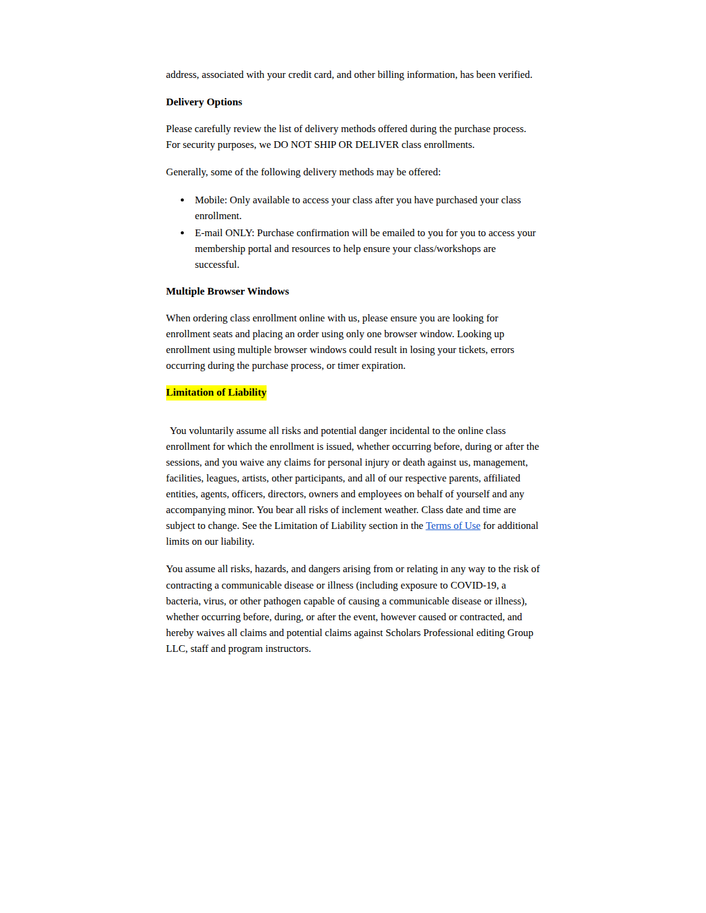address, associated with your credit card, and other billing information, has been verified.
Delivery Options
Please carefully review the list of delivery methods offered during the purchase process. For security purposes, we DO NOT SHIP OR DELIVER class enrollments.
Generally, some of the following delivery methods may be offered:
Mobile: Only available to access your class after you have purchased your class enrollment.
E-mail ONLY: Purchase confirmation will be emailed to you for you to access your membership portal and resources to help ensure your class/workshops are successful.
Multiple Browser Windows
When ordering class enrollment online with us, please ensure you are looking for enrollment seats and placing an order using only one browser window. Looking up enrollment using multiple browser windows could result in losing your tickets, errors occurring during the purchase process, or timer expiration.
Limitation of Liability
You voluntarily assume all risks and potential danger incidental to the online class enrollment for which the enrollment is issued, whether occurring before, during or after the sessions, and you waive any claims for personal injury or death against us, management, facilities, leagues, artists, other participants, and all of our respective parents, affiliated entities, agents, officers, directors, owners and employees on behalf of yourself and any accompanying minor. You bear all risks of inclement weather. Class date and time are subject to change. See the Limitation of Liability section in the Terms of Use for additional limits on our liability.
You assume all risks, hazards, and dangers arising from or relating in any way to the risk of contracting a communicable disease or illness (including exposure to COVID-19, a bacteria, virus, or other pathogen capable of causing a communicable disease or illness), whether occurring before, during, or after the event, however caused or contracted, and hereby waives all claims and potential claims against Scholars Professional editing Group LLC, staff and program instructors.